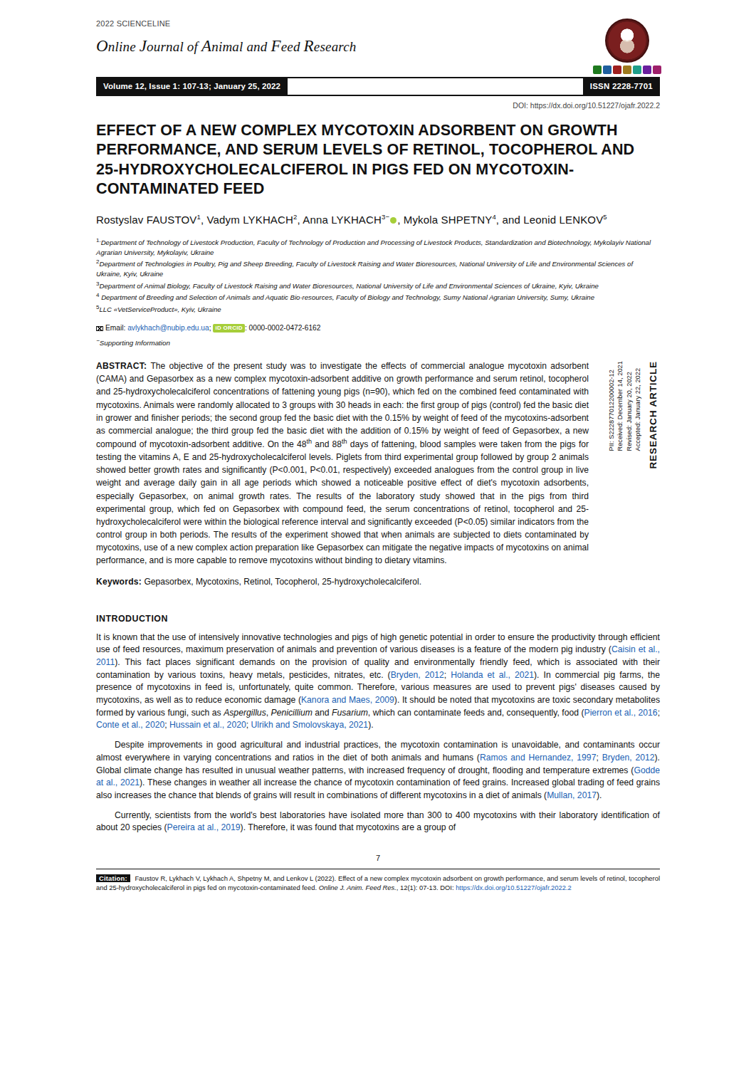2022 SCIENCELINE
Online Journal of Animal and Feed Research
Volume 12, Issue 1: 107-13; January 25, 2022
ISSN 2228-7701
DOI: https://dx.doi.org/10.51227/ojafr.2022.2
Effect of a new complex mycotoxin adsorbent on growth performance, and serum levels of retinol, tocopherol and 25-hydroxycholecalciferol in pigs fed on mycotoxin-contaminated feed
Rostyslav FAUSTOV1, Vadym LYKHACH2, Anna LYKHACH3− , Mykola SHPETNY4, and Leonid LENKOV5
1.Department of Technology of Livestock Production, Faculty of Technology of Production and Processing of Livestock Products, Standardization and Biotechnology, Mykolayiv National Agrarian University, Mykolayiv, Ukraine
2Department of Technologies in Poultry, Pig and Sheep Breeding, Faculty of Livestock Raising and Water Bioresources, National University of Life and Environmental Sciences of Ukraine, Kyiv, Ukraine
3Department of Animal Biology, Faculty of Livestock Raising and Water Bioresources, National University of Life and Environmental Sciences of Ukraine, Kyiv, Ukraine
4 Department of Breeding and Selection of Animals and Aquatic Bio-resources, Faculty of Biology and Technology, Sumy National Agrarian University, Sumy, Ukraine
5LLC «VetServiceProduct», Kyiv, Ukraine
Email: avlykhach@nubip.edu.ua; iD ORCID: 0000-0002-0472-6162
−Supporting Information
ABSTRACT: The objective of the present study was to investigate the effects of commercial analogue mycotoxin adsorbent (CAMA) and Gepasorbex as a new complex mycotoxin-adsorbent additive on growth performance and serum retinol, tocopherol and 25-hydroxycholecalciferol concentrations of fattening young pigs (n=90), which fed on the combined feed contaminated with mycotoxins. Animals were randomly allocated to 3 groups with 30 heads in each: the first group of pigs (control) fed the basic diet in grower and finisher periods; the second group fed the basic diet with the 0.15% by weight of feed of the mycotoxins-adsorbent as commercial analogue; the third group fed the basic diet with the addition of 0.15% by weight of feed of Gepasorbex, a new compound of mycotoxin-adsorbent additive. On the 48th and 88th days of fattening, blood samples were taken from the pigs for testing the vitamins A, E and 25-hydroxycholecalciferol levels. Piglets from third experimental group followed by group 2 animals showed better growth rates and significantly (P<0.001, P<0.01, respectively) exceeded analogues from the control group in live weight and average daily gain in all age periods which showed a noticeable positive effect of diet's mycotoxin adsorbents, especially Gepasorbex, on animal growth rates. The results of the laboratory study showed that in the pigs from third experimental group, which fed on Gepasorbex with compound feed, the serum concentrations of retinol, tocopherol and 25-hydroxycholecalciferol were within the biological reference interval and significantly exceeded (P<0.05) similar indicators from the control group in both periods. The results of the experiment showed that when animals are subjected to diets contaminated by mycotoxins, use of a new complex action preparation like Gepasorbex can mitigate the negative impacts of mycotoxins on animal performance, and is more capable to remove mycotoxins without binding to dietary vitamins.
Keywords: Gepasorbex, Mycotoxins, Retinol, Tocopherol, 25-hydroxycholecalciferol.
PII: S222877012200002-12
Received: December 14, 2021
Revised: January 20, 2022
Accepted: January 22, 2022
RESEARCH ARTICLE
Introduction
It is known that the use of intensively innovative technologies and pigs of high genetic potential in order to ensure the productivity through efficient use of feed resources, maximum preservation of animals and prevention of various diseases is a feature of the modern pig industry (Caisin et al., 2011). This fact places significant demands on the provision of quality and environmentally friendly feed, which is associated with their contamination by various toxins, heavy metals, pesticides, nitrates, etc. (Bryden, 2012; Holanda et al., 2021). In commercial pig farms, the presence of mycotoxins in feed is, unfortunately, quite common. Therefore, various measures are used to prevent pigs' diseases caused by mycotoxins, as well as to reduce economic damage (Kanora and Maes, 2009). It should be noted that mycotoxins are toxic secondary metabolites formed by various fungi, such as Aspergillus, Penicillium and Fusarium, which can contaminate feeds and, consequently, food (Pierron et al., 2016; Conte et al., 2020; Hussain et al., 2020; Ulrikh and Smolovskaya, 2021).
Despite improvements in good agricultural and industrial practices, the mycotoxin contamination is unavoidable, and contaminants occur almost everywhere in varying concentrations and ratios in the diet of both animals and humans (Ramos and Hernandez, 1997; Bryden, 2012). Global climate change has resulted in unusual weather patterns, with increased frequency of drought, flooding and temperature extremes (Godde at al., 2021). These changes in weather all increase the chance of mycotoxin contamination of feed grains. Increased global trading of feed grains also increases the chance that blends of grains will result in combinations of different mycotoxins in a diet of animals (Mullan, 2017).
Currently, scientists from the world's best laboratories have isolated more than 300 to 400 mycotoxins with their laboratory identification of about 20 species (Pereira at al., 2019). Therefore, it was found that mycotoxins are a group of
7
Citation: Faustov R, Lykhach V, Lykhach A, Shpetny M, and Lenkov L (2022). Effect of a new complex mycotoxin adsorbent on growth performance, and serum levels of retinol, tocopherol and 25-hydroxycholecalciferol in pigs fed on mycotoxin-contaminated feed. Online J. Anim. Feed Res., 12(1): 07-13. DOI: https://dx.doi.org/10.51227/ojafr.2022.2